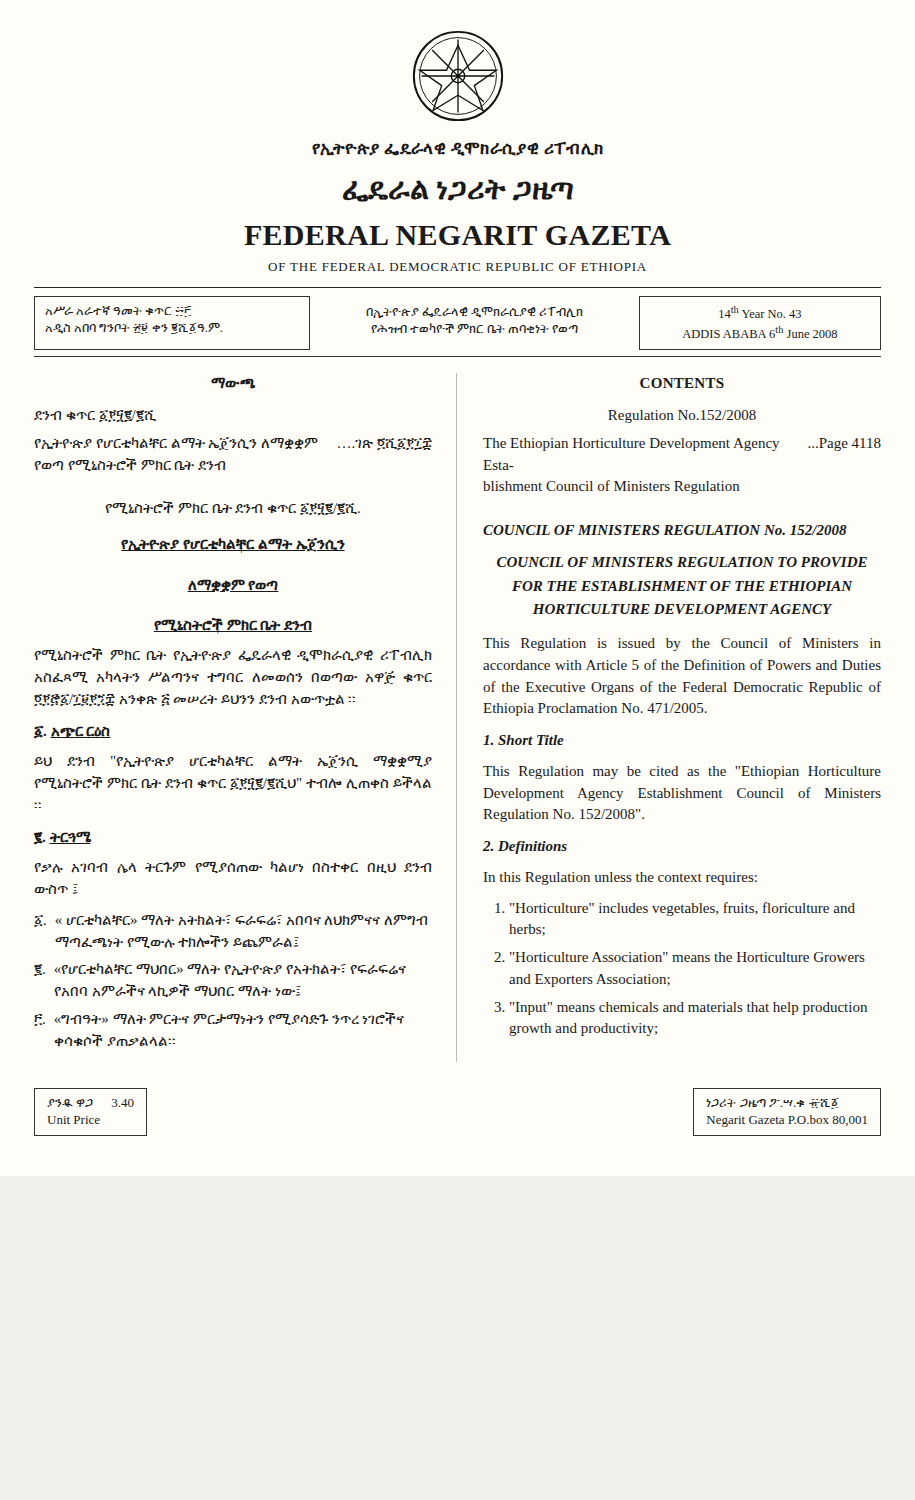የኢትዮጵያ ፌዴራላዊ ዲሞክራሲያዊ ሪፐብሊክ
ፌዴራል ነጋሪት ጋዜጣ
FEDERAL NEGARIT GAZETA
OF THE FEDERAL DEMOCRATIC REPUBLIC OF ETHIOPIA
አሥራ አራተኛ ዓመት ቁጥር ፵፫
አዲስ አበባ ግንቦት ፳፱ ቀን ፪ሺ፩ዓ.ም.
በኢትዮጵያ ፌዴራላዊ ዲሞክራሲያዊ ሪፐብሊክ
የሕዝብ ተወካዮች ምክር ቤት ጠባቂነት የወጣ
14th Year No. 43
ADDIS ABABA 6th June 2008
ማውጫ
ደንብ ቁጥር ፩፻፶፪/፪ሺ
የኢትዮጵያ የሆርቲካልቸር ልማት ኤጀንሲን ለማቋቋም
የወጣ የሚኒስትሮች ምክር ቤት ደንብ
….ገጽ ፬ሺ፩፻፲፰
የሚኒስትሮች ምክር ቤት ደንብ ቁጥር ፩፻፶፪/፪ሺ.
የኢትዮጵያ የሆርቲካልቸር ልማት ኤጀንሲን
ለማቋቋም የወጣ
የሚኒስትሮች ምክር ቤት ደንብ
የሚኒስትሮች ምክር ቤት የኢትዮጵያ ፌዴራላዊ ዲሞክራሲያዊ ሪፐብሊክ አስፈጻሚ አካላትን ሥልጣንና ተግባር ለመወሰን በወጣው አዋጅ ቁጥር ፬፻፸፩/፲፱፻፺፰ አንቀጽ ፭ መሠረት ይህንን ደንብ አውጥቷል ፡፡
፩. አጭር ርዕስ
ይህ ደንብ "የኢትዮጵያ ሆርቲካልቸር ልማት ኤጀንሲ ማቋቋሚያ የሚኒስትሮች ምክር ቤት ደንብ ቁጥር ፩፻፶፪/፪ሺህ" ተብሎ ሊጠቀስ ይችላል ፡፡
፪. ትርጓሜ
የቃሉ አገባብ ሌላ ትርጉም የሚያሰጠው ካልሆነ በስተቀር በዚህ ደንብ ውስጥ ፤
፩.« ሆርቲካልቸር» ማለት አትክልት፣ ፍራፍሬ፣ አበባና ለህክምናና ለምግብ ማጣፈጫነት የሚውሉ ተክሎችን ይጨምራል፤
፪.«የሆርቲካልቸር ማህበር» ማለት የኢትዮጵያ የአትክልት፣ የፍራፍሬና የአበባ አምራችና ላኪዎች ማህበር ማለት ነው፤
፫.«ግብዓት» ማለት ምርትና ምርታማነትን የሚያሳድጉ ንጥረ ነገሮችና ቀሳቁሶች ያጠቃልላል፡፡
CONTENTS
Regulation No.152/2008
The Ethiopian Horticulture Development Agency Esta-
blishment Council of Ministers Regulation
...Page 4118
COUNCIL OF MINISTERS REGULATION No. 152/2008
COUNCIL OF MINISTERS REGULATION TO PROVIDE
FOR THE ESTABLISHMENT OF THE ETHIOPIAN
HORTICULTURE DEVELOPMENT AGENCY
This Regulation is issued by the Council of Ministers in accordance with Article 5 of the Definition of Powers and Duties of the Executive Organs of the Federal Democratic Republic of Ethiopia Proclamation No. 471/2005.
1. Short Title
This Regulation may be cited as the "Ethiopian Horticulture Development Agency Establishment Council of Ministers Regulation No. 152/2008".
2. Definitions
In this Regulation unless the context requires:
"Horticulture" includes vegetables, fruits, floriculture and herbs;
"Horticulture Association" means the Horticulture Growers and Exporters Association;
"Input" means chemicals and materials that help production growth and productivity;
ያንዱ ዋጋ 3.40
Unit Price
ነጋሪት ጋዜጣ ፖ.ሣ.ቁ ፹ሺ፩
Negarit Gazeta P.O.box 80,001